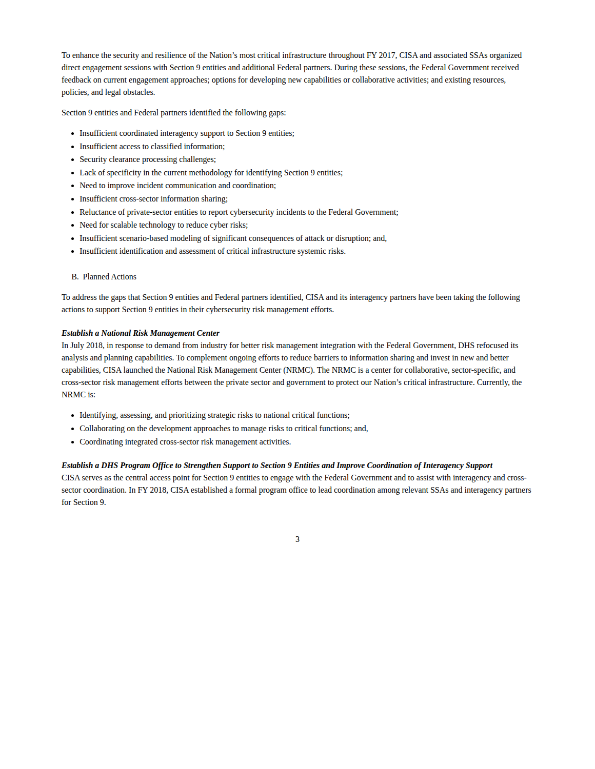To enhance the security and resilience of the Nation’s most critical infrastructure throughout FY 2017, CISA and associated SSAs organized direct engagement sessions with Section 9 entities and additional Federal partners. During these sessions, the Federal Government received feedback on current engagement approaches; options for developing new capabilities or collaborative activities; and existing resources, policies, and legal obstacles.
Section 9 entities and Federal partners identified the following gaps:
Insufficient coordinated interagency support to Section 9 entities;
Insufficient access to classified information;
Security clearance processing challenges;
Lack of specificity in the current methodology for identifying Section 9 entities;
Need to improve incident communication and coordination;
Insufficient cross-sector information sharing;
Reluctance of private-sector entities to report cybersecurity incidents to the Federal Government;
Need for scalable technology to reduce cyber risks;
Insufficient scenario-based modeling of significant consequences of attack or disruption; and,
Insufficient identification and assessment of critical infrastructure systemic risks.
B. Planned Actions
To address the gaps that Section 9 entities and Federal partners identified, CISA and its interagency partners have been taking the following actions to support Section 9 entities in their cybersecurity risk management efforts.
Establish a National Risk Management Center
In July 2018, in response to demand from industry for better risk management integration with the Federal Government, DHS refocused its analysis and planning capabilities. To complement ongoing efforts to reduce barriers to information sharing and invest in new and better capabilities, CISA launched the National Risk Management Center (NRMC). The NRMC is a center for collaborative, sector-specific, and cross-sector risk management efforts between the private sector and government to protect our Nation’s critical infrastructure. Currently, the NRMC is:
Identifying, assessing, and prioritizing strategic risks to national critical functions;
Collaborating on the development approaches to manage risks to critical functions; and,
Coordinating integrated cross-sector risk management activities.
Establish a DHS Program Office to Strengthen Support to Section 9 Entities and Improve Coordination of Interagency Support
CISA serves as the central access point for Section 9 entities to engage with the Federal Government and to assist with interagency and cross-sector coordination. In FY 2018, CISA established a formal program office to lead coordination among relevant SSAs and interagency partners for Section 9.
3